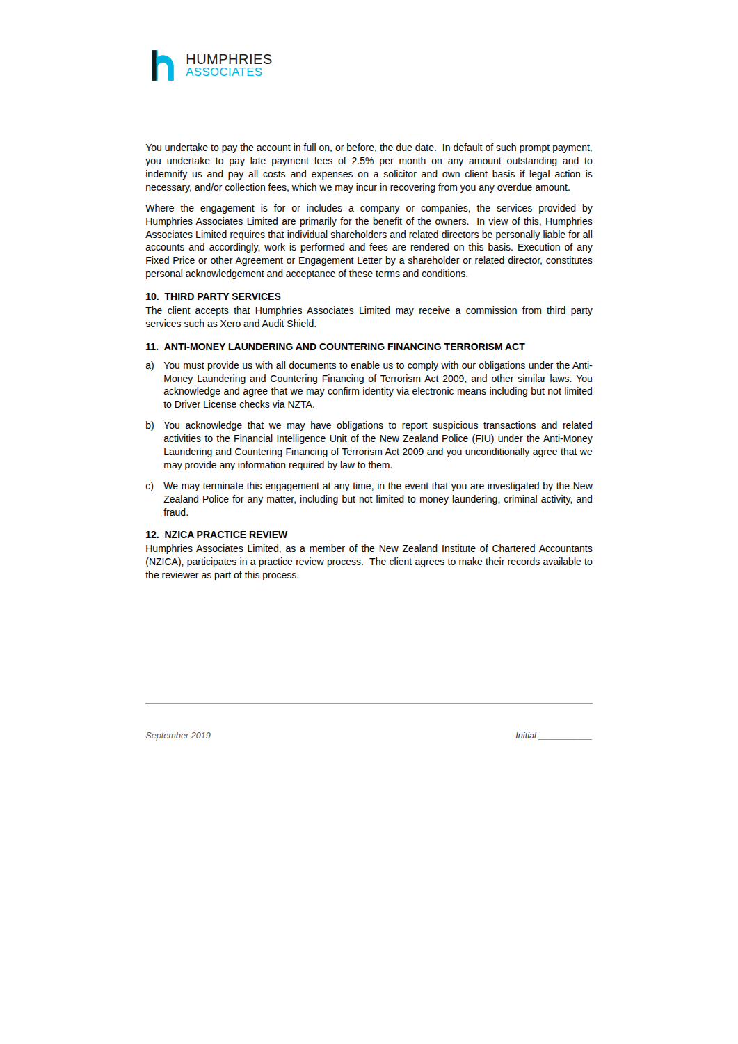HUMPHRIES ASSOCIATES
You undertake to pay the account in full on, or before, the due date. In default of such prompt payment, you undertake to pay late payment fees of 2.5% per month on any amount outstanding and to indemnify us and pay all costs and expenses on a solicitor and own client basis if legal action is necessary, and/or collection fees, which we may incur in recovering from you any overdue amount.
Where the engagement is for or includes a company or companies, the services provided by Humphries Associates Limited are primarily for the benefit of the owners. In view of this, Humphries Associates Limited requires that individual shareholders and related directors be personally liable for all accounts and accordingly, work is performed and fees are rendered on this basis. Execution of any Fixed Price or other Agreement or Engagement Letter by a shareholder or related director, constitutes personal acknowledgement and acceptance of these terms and conditions.
10. THIRD PARTY SERVICES
The client accepts that Humphries Associates Limited may receive a commission from third party services such as Xero and Audit Shield.
11. ANTI-MONEY LAUNDERING AND COUNTERING FINANCING TERRORISM ACT
You must provide us with all documents to enable us to comply with our obligations under the Anti-Money Laundering and Countering Financing of Terrorism Act 2009, and other similar laws. You acknowledge and agree that we may confirm identity via electronic means including but not limited to Driver License checks via NZTA.
You acknowledge that we may have obligations to report suspicious transactions and related activities to the Financial Intelligence Unit of the New Zealand Police (FIU) under the Anti-Money Laundering and Countering Financing of Terrorism Act 2009 and you unconditionally agree that we may provide any information required by law to them.
We may terminate this engagement at any time, in the event that you are investigated by the New Zealand Police for any matter, including but not limited to money laundering, criminal activity, and fraud.
12. NZICA PRACTICE REVIEW
Humphries Associates Limited, as a member of the New Zealand Institute of Chartered Accountants (NZICA), participates in a practice review process. The client agrees to make their records available to the reviewer as part of this process.
September 2019 Initial ___________